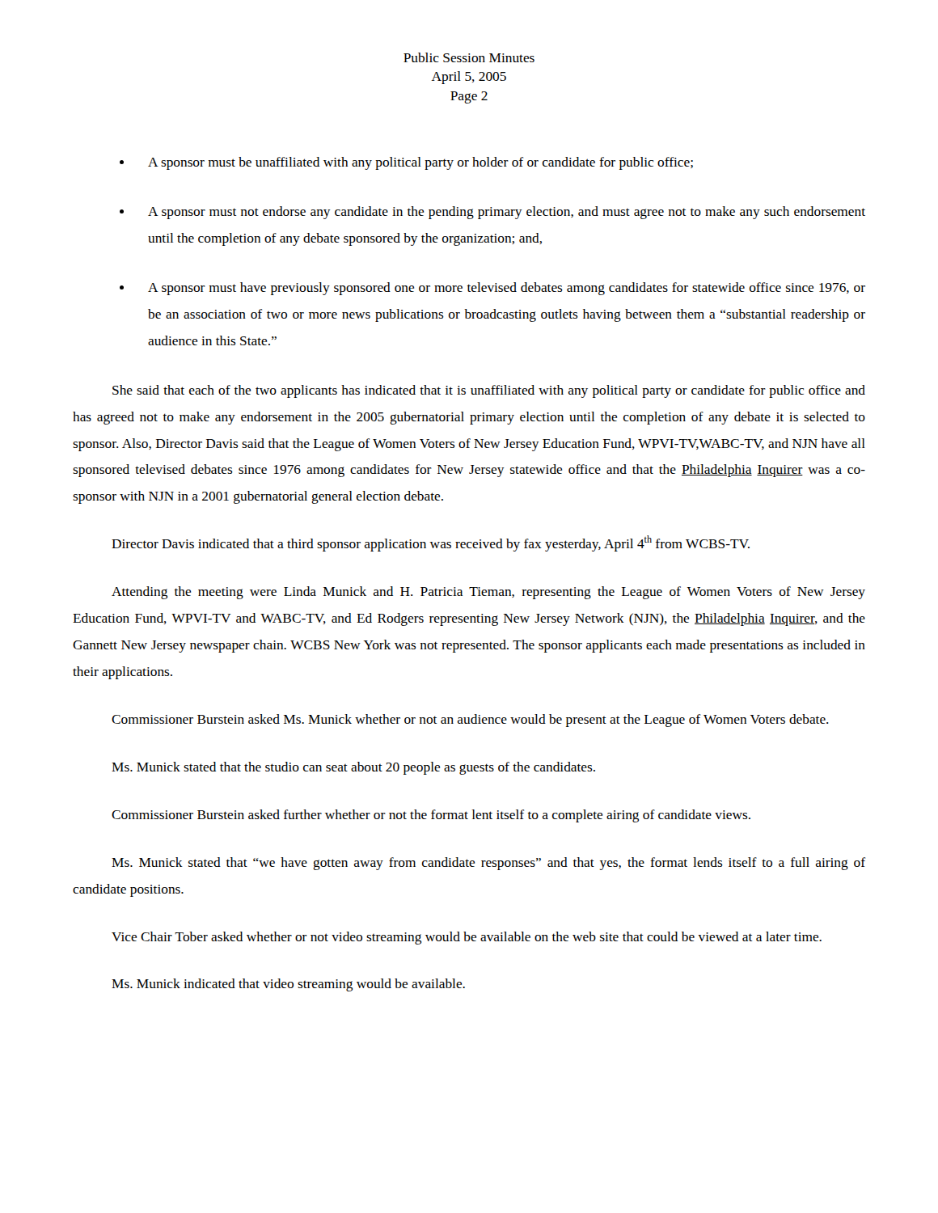Public Session Minutes
April 5, 2005
Page 2
A sponsor must be unaffiliated with any political party or holder of or candidate for public office;
A sponsor must not endorse any candidate in the pending primary election, and must agree not to make any such endorsement until the completion of any debate sponsored by the organization; and,
A sponsor must have previously sponsored one or more televised debates among candidates for statewide office since 1976, or be an association of two or more news publications or broadcasting outlets having between them a “substantial readership or audience in this State.”
She said that each of the two applicants has indicated that it is unaffiliated with any political party or candidate for public office and has agreed not to make any endorsement in the 2005 gubernatorial primary election until the completion of any debate it is selected to sponsor. Also, Director Davis said that the League of Women Voters of New Jersey Education Fund, WPVI-TV,WABC-TV, and NJN have all sponsored televised debates since 1976 among candidates for New Jersey statewide office and that the Philadelphia Inquirer was a co-sponsor with NJN in a 2001 gubernatorial general election debate.
Director Davis indicated that a third sponsor application was received by fax yesterday, April 4th from WCBS-TV.
Attending the meeting were Linda Munick and H. Patricia Tieman, representing the League of Women Voters of New Jersey Education Fund, WPVI-TV and WABC-TV, and Ed Rodgers representing New Jersey Network (NJN), the Philadelphia Inquirer, and the Gannett New Jersey newspaper chain. WCBS New York was not represented. The sponsor applicants each made presentations as included in their applications.
Commissioner Burstein asked Ms. Munick whether or not an audience would be present at the League of Women Voters debate.
Ms. Munick stated that the studio can seat about 20 people as guests of the candidates.
Commissioner Burstein asked further whether or not the format lent itself to a complete airing of candidate views.
Ms. Munick stated that “we have gotten away from candidate responses” and that yes, the format lends itself to a full airing of candidate positions.
Vice Chair Tober asked whether or not video streaming would be available on the web site that could be viewed at a later time.
Ms. Munick indicated that video streaming would be available.